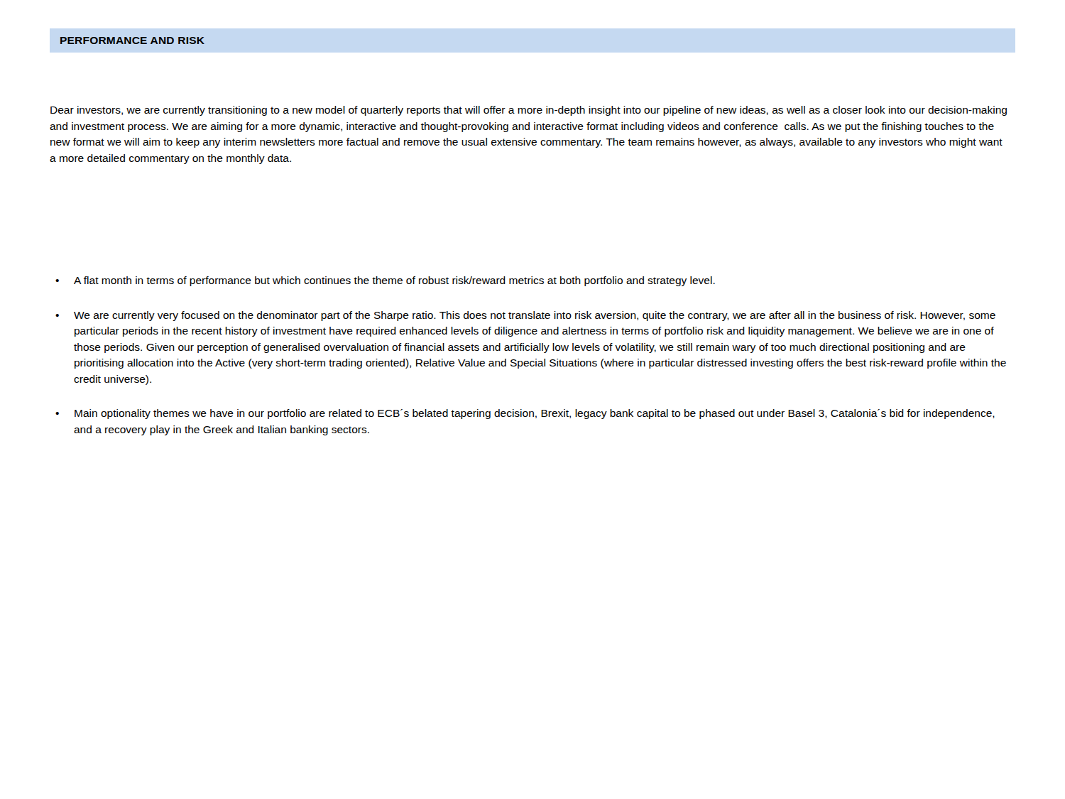PERFORMANCE AND RISK
Dear investors, we are currently transitioning to a new model of quarterly reports that will offer a more in-depth insight into our pipeline of new ideas, as well as a closer look into our decision-making and investment process. We are aiming for a more dynamic, interactive and thought-provoking and interactive format including videos and conference calls. As we put the finishing touches to the new format we will aim to keep any interim newsletters more factual and remove the usual extensive commentary. The team remains however, as always, available to any investors who might want a more detailed commentary on the monthly data.
A flat month in terms of performance but which continues the theme of robust risk/reward metrics at both portfolio and strategy level.
We are currently very focused on the denominator part of the Sharpe ratio. This does not translate into risk aversion, quite the contrary, we are after all in the business of risk. However, some particular periods in the recent history of investment have required enhanced levels of diligence and alertness in terms of portfolio risk and liquidity management. We believe we are in one of those periods. Given our perception of generalised overvaluation of financial assets and artificially low levels of volatility, we still remain wary of too much directional positioning and are prioritising allocation into the Active (very short-term trading oriented), Relative Value and Special Situations (where in particular distressed investing offers the best risk-reward profile within the credit universe).
Main optionality themes we have in our portfolio are related to ECB´s belated tapering decision, Brexit, legacy bank capital to be phased out under Basel 3, Catalonia´s bid for independence, and a recovery play in the Greek and Italian banking sectors.